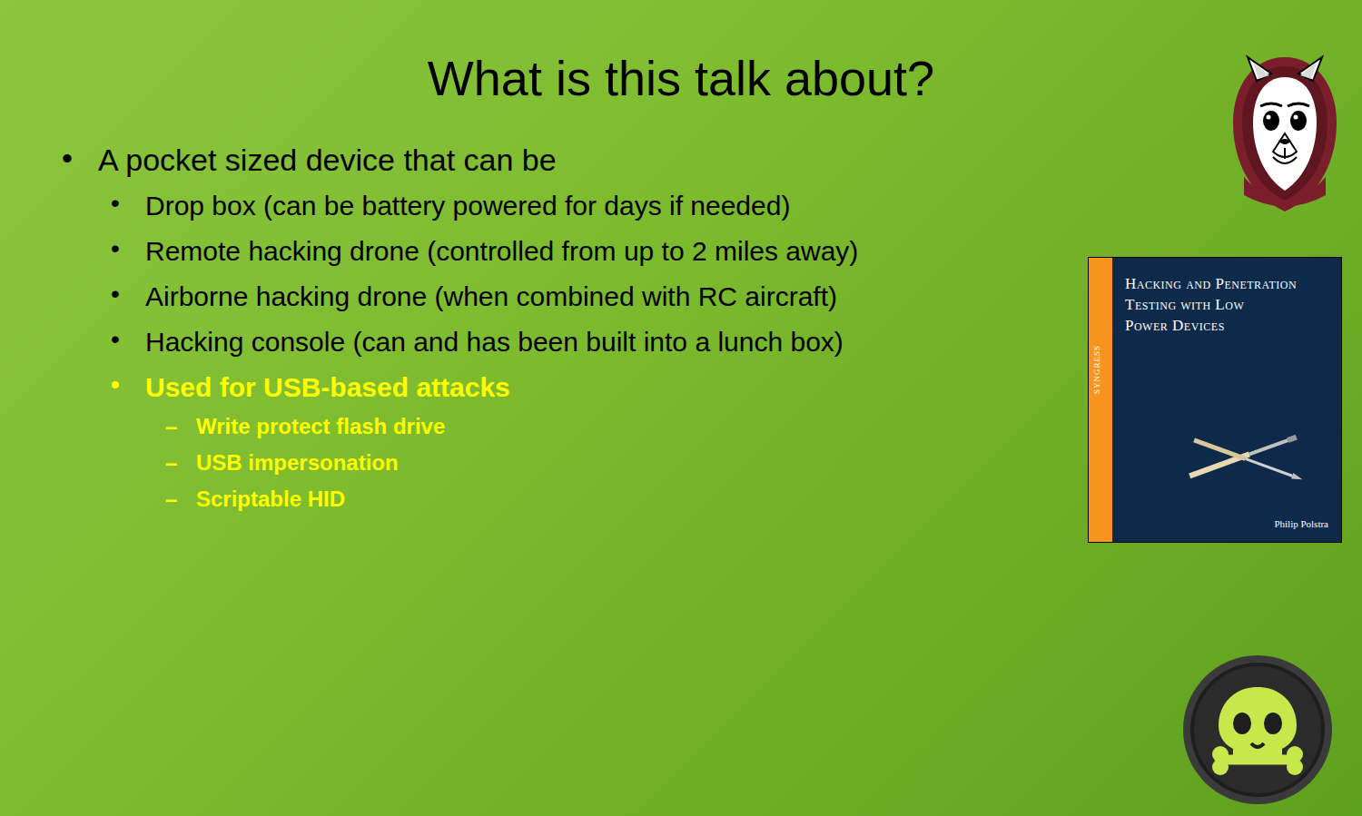What is this talk about?
A pocket sized device that can be
Drop box (can be battery powered for days if needed)
Remote hacking drone (controlled from up to 2 miles away)
Airborne hacking drone (when combined with RC aircraft)
Hacking console (can and has been built into a lunch box)
Used for USB-based attacks
Write protect flash drive
USB impersonation
Scriptable HID
SYNGRESS
Hacking and Penetration
Testing with Low
Power Devices
Philip Polstra